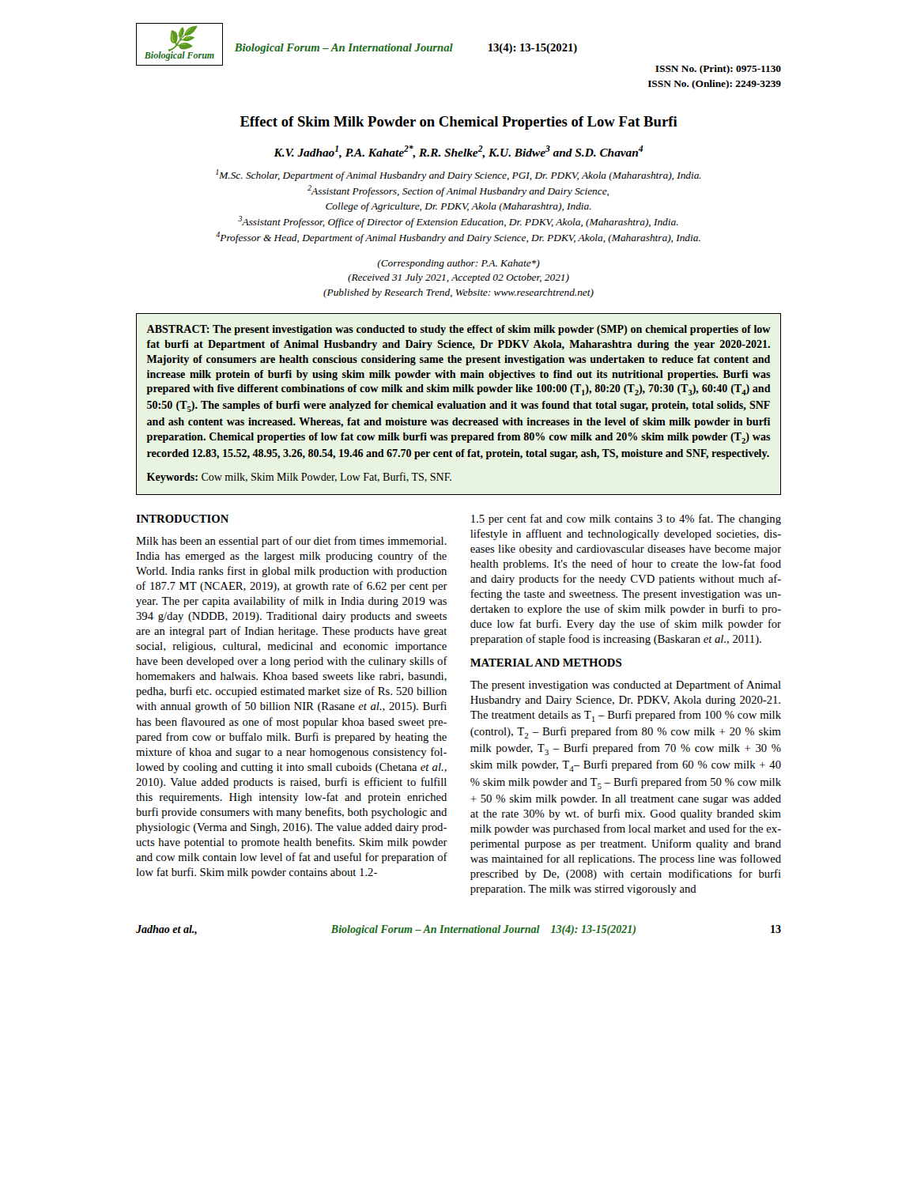🌿 Biological Forum
Biological Forum – An International Journal 13(4): 13-15(2021)
ISSN No. (Print): 0975-1130
ISSN No. (Online): 2249-3239
Effect of Skim Milk Powder on Chemical Properties of Low Fat Burfi
K.V. Jadhao1, P.A. Kahate2*, R.R. Shelke2, K.U. Bidwe3 and S.D. Chavan4
1M.Sc. Scholar, Department of Animal Husbandry and Dairy Science, PGI, Dr. PDKV, Akola (Maharashtra), India.
2Assistant Professors, Section of Animal Husbandry and Dairy Science,
College of Agriculture, Dr. PDKV, Akola (Maharashtra), India.
3Assistant Professor, Office of Director of Extension Education, Dr. PDKV, Akola, (Maharashtra), India.
4Professor & Head, Department of Animal Husbandry and Dairy Science, Dr. PDKV, Akola, (Maharashtra), India.
(Corresponding author: P.A. Kahate*)
(Received 31 July 2021, Accepted 02 October, 2021)
(Published by Research Trend, Website: www.researchtrend.net)
ABSTRACT: The present investigation was conducted to study the effect of skim milk powder (SMP) on chemical properties of low fat burfi at Department of Animal Husbandry and Dairy Science, Dr PDKV Akola, Maharashtra during the year 2020-2021. Majority of consumers are health conscious considering same the present investigation was undertaken to reduce fat content and increase milk protein of burfi by using skim milk powder with main objectives to find out its nutritional properties. Burfi was prepared with five different combinations of cow milk and skim milk powder like 100:00 (T1), 80:20 (T2), 70:30 (T3), 60:40 (T4) and 50:50 (T5). The samples of burfi were analyzed for chemical evaluation and it was found that total sugar, protein, total solids, SNF and ash content was increased. Whereas, fat and moisture was decreased with increases in the level of skim milk powder in burfi preparation. Chemical properties of low fat cow milk burfi was prepared from 80% cow milk and 20% skim milk powder (T2) was recorded 12.83, 15.52, 48.95, 3.26, 80.54, 19.46 and 67.70 per cent of fat, protein, total sugar, ash, TS, moisture and SNF, respectively.
Keywords: Cow milk, Skim Milk Powder, Low Fat, Burfi, TS, SNF.
Introduction
Milk has been an essential part of our diet from times immemorial. India has emerged as the largest milk producing country of the World. India ranks first in global milk production with production of 187.7 MT (NCAER, 2019), at growth rate of 6.62 per cent per year. The per capita availability of milk in India during 2019 was 394 g/day (NDDB, 2019). Traditional dairy products and sweets are an integral part of Indian heritage. These products have great social, religious, cultural, medicinal and economic importance have been developed over a long period with the culinary skills of homemakers and halwais. Khoa based sweets like rabri, basundi, pedha, burfi etc. occupied estimated market size of Rs. 520 billion with annual growth of 50 billion NIR (Rasane et al., 2015). Burfi has been flavoured as one of most popular khoa based sweet prepared from cow or buffalo milk. Burfi is prepared by heating the mixture of khoa and sugar to a near homogenous consistency followed by cooling and cutting it into small cuboids (Chetana et al., 2010). Value added products is raised, burfi is efficient to fulfill this requirements. High intensity low-fat and protein enriched burfi provide consumers with many benefits, both psychologic and physiologic (Verma and Singh, 2016). The value added dairy products have potential to promote health benefits. Skim milk powder and cow milk contain low level of fat and useful for preparation of low fat burfi. Skim milk powder contains about 1.2-
1.5 per cent fat and cow milk contains 3 to 4% fat. The changing lifestyle in affluent and technologically developed societies, diseases like obesity and cardiovascular diseases have become major health problems. It's the need of hour to create the low-fat food and dairy products for the needy CVD patients without much affecting the taste and sweetness. The present investigation was undertaken to explore the use of skim milk powder in burfi to produce low fat burfi. Every day the use of skim milk powder for preparation of staple food is increasing (Baskaran et al., 2011).
Material and Methods
The present investigation was conducted at Department of Animal Husbandry and Dairy Science, Dr. PDKV, Akola during 2020-21. The treatment details as T1 – Burfi prepared from 100 % cow milk (control), T2 – Burfi prepared from 80 % cow milk + 20 % skim milk powder, T3 – Burfi prepared from 70 % cow milk + 30 % skim milk powder, T4– Burfi prepared from 60 % cow milk + 40 % skim milk powder and T5 – Burfi prepared from 50 % cow milk + 50 % skim milk powder. In all treatment cane sugar was added at the rate 30% by wt. of burfi mix. Good quality branded skim milk powder was purchased from local market and used for the experimental purpose as per treatment. Uniform quality and brand was maintained for all replications. The process line was followed prescribed by De, (2008) with certain modifications for burfi preparation. The milk was stirred vigorously and
Jadhao et al., Biological Forum – An International Journal 13(4): 13-15(2021) 13